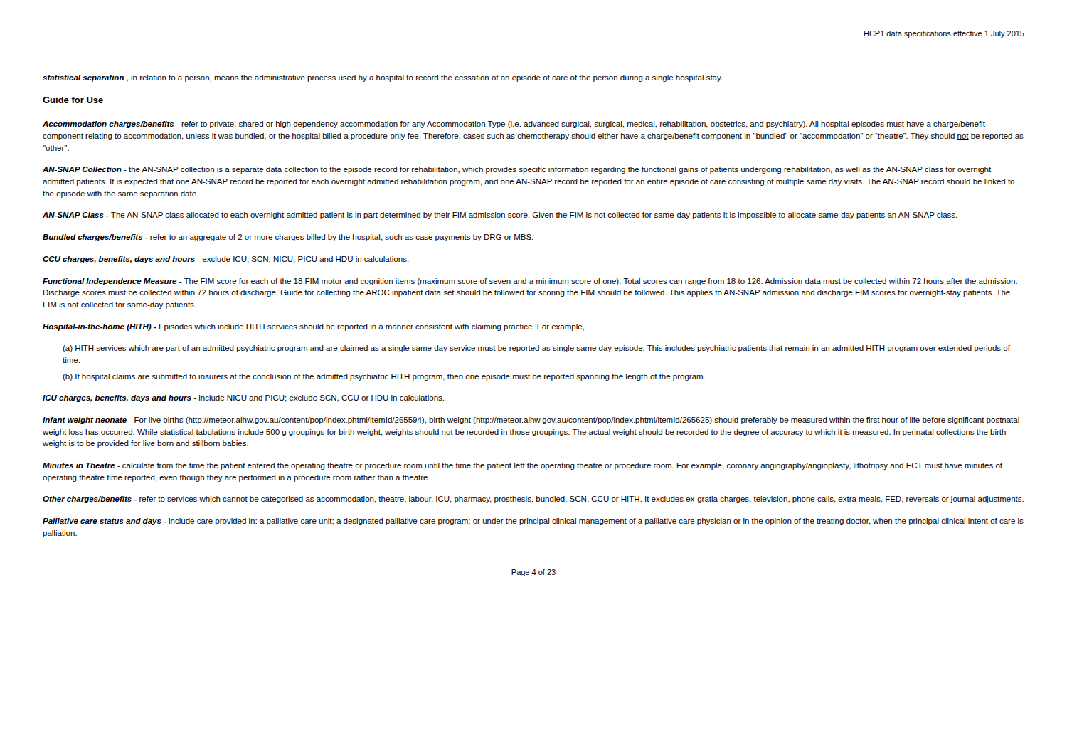HCP1 data specifications effective 1 July 2015
statistical separation , in relation to a person, means the administrative process used by a hospital to record the cessation of an episode of care of the person during a single hospital stay.
Guide for Use
Accommodation charges/benefits - refer to private, shared or high dependency accommodation for any Accommodation Type (i.e. advanced surgical, surgical, medical, rehabilitation, obstetrics, and psychiatry). All hospital episodes must have a charge/benefit component relating to accommodation, unless it was bundled, or the hospital billed a procedure-only fee. Therefore, cases such as chemotherapy should either have a charge/benefit component in "bundled" or "accommodation" or “theatre”. They should not be reported as "other".
AN-SNAP Collection - the AN-SNAP collection is a separate data collection to the episode record for rehabilitation, which provides specific information regarding the functional gains of patients undergoing rehabilitation, as well as the AN-SNAP class for overnight admitted patients. It is expected that one AN-SNAP record be reported for each overnight admitted rehabilitation program, and one AN-SNAP record be reported for an entire episode of care consisting of multiple same day visits. The AN-SNAP record should be linked to the episode with the same separation date.
AN-SNAP Class - The AN-SNAP class allocated to each overnight admitted patient is in part determined by their FIM admission score. Given the FIM is not collected for same-day patients it is impossible to allocate same-day patients an AN-SNAP class.
Bundled charges/benefits - refer to an aggregate of 2 or more charges billed by the hospital, such as case payments by DRG or MBS.
CCU charges, benefits, days and hours - exclude ICU, SCN, NICU, PICU and HDU in calculations.
Functional Independence Measure - The FIM score for each of the 18 FIM motor and cognition items (maximum score of seven and a minimum score of one). Total scores can range from 18 to 126. Admission data must be collected within 72 hours after the admission. Discharge scores must be collected within 72 hours of discharge. Guide for collecting the AROC inpatient data set should be followed for scoring the FIM should be followed. This applies to AN-SNAP admission and discharge FIM scores for overnight-stay patients. The FIM is not collected for same-day patients.
Hospital-in-the-home (HITH) - Episodes which include HITH services should be reported in a manner consistent with claiming practice. For example,
(a) HITH services which are part of an admitted psychiatric program and are claimed as a single same day service must be reported as single same day episode. This includes psychiatric patients that remain in an admitted HITH program over extended periods of time.
(b) If hospital claims are submitted to insurers at the conclusion of the admitted psychiatric HITH program, then one episode must be reported spanning the length of the program.
ICU charges, benefits, days and hours - include NICU and PICU; exclude SCN, CCU or HDU in calculations.
Infant weight neonate - For live births (http://meteor.aihw.gov.au/content/pop/index.phtml/itemId/265594), birth weight (http://meteor.aihw.gov.au/content/pop/index.phtml/itemId/265625) should preferably be measured within the first hour of life before significant postnatal weight loss has occurred. While statistical tabulations include 500 g groupings for birth weight, weights should not be recorded in those groupings. The actual weight should be recorded to the degree of accuracy to which it is measured. In perinatal collections the birth weight is to be provided for live born and stillborn babies.
Minutes in Theatre - calculate from the time the patient entered the operating theatre or procedure room until the time the patient left the operating theatre or procedure room. For example, coronary angiography/angioplasty, lithotripsy and ECT must have minutes of operating theatre time reported, even though they are performed in a procedure room rather than a theatre.
Other charges/benefits - refer to services which cannot be categorised as accommodation, theatre, labour, ICU, pharmacy, prosthesis, bundled, SCN, CCU or HITH. It excludes ex-gratia charges, television, phone calls, extra meals, FED, reversals or journal adjustments.
Palliative care status and days - include care provided in: a palliative care unit; a designated palliative care program; or under the principal clinical management of a palliative care physician or in the opinion of the treating doctor, when the principal clinical intent of care is palliation.
Page 4 of 23